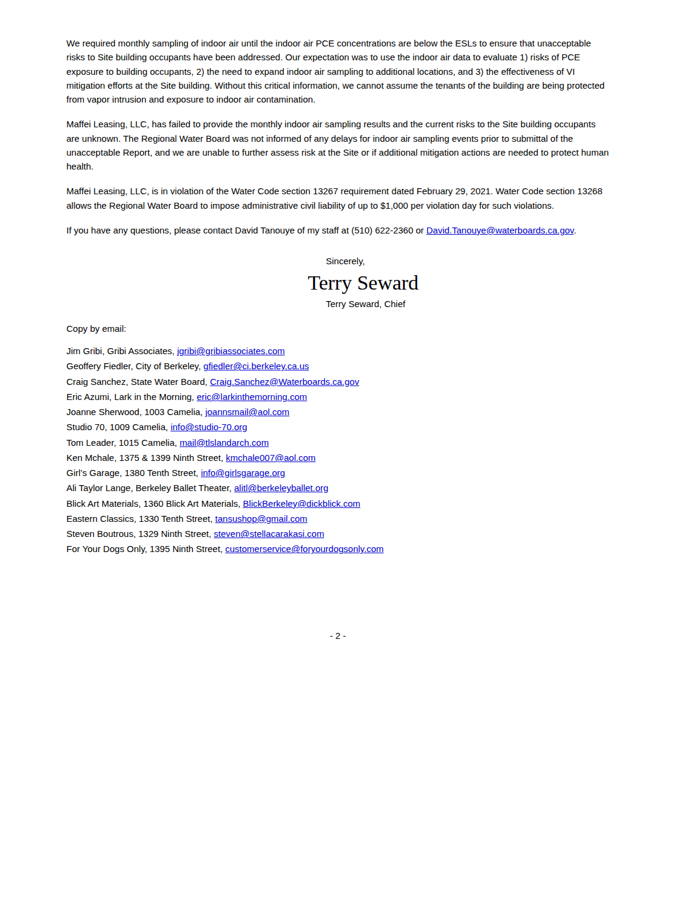We required monthly sampling of indoor air until the indoor air PCE concentrations are below the ESLs to ensure that unacceptable risks to Site building occupants have been addressed. Our expectation was to use the indoor air data to evaluate 1) risks of PCE exposure to building occupants, 2) the need to expand indoor air sampling to additional locations, and 3) the effectiveness of VI mitigation efforts at the Site building. Without this critical information, we cannot assume the tenants of the building are being protected from vapor intrusion and exposure to indoor air contamination.
Maffei Leasing, LLC, has failed to provide the monthly indoor air sampling results and the current risks to the Site building occupants are unknown. The Regional Water Board was not informed of any delays for indoor air sampling events prior to submittal of the unacceptable Report, and we are unable to further assess risk at the Site or if additional mitigation actions are needed to protect human health.
Maffei Leasing, LLC, is in violation of the Water Code section 13267 requirement dated February 29, 2021. Water Code section 13268 allows the Regional Water Board to impose administrative civil liability of up to $1,000 per violation day for such violations.
If you have any questions, please contact David Tanouye of my staff at (510) 622-2360 or David.Tanouye@waterboards.ca.gov.
Sincerely,
Terry Seward
Terry Seward, Chief
Copy by email:
Jim Gribi, Gribi Associates, jgribi@gribiassociates.com
Geoffery Fiedler, City of Berkeley, gfiedler@ci.berkeley.ca.us
Craig Sanchez, State Water Board, Craig.Sanchez@Waterboards.ca.gov
Eric Azumi, Lark in the Morning, eric@larkinthemorning.com
Joanne Sherwood, 1003 Camelia, joannsmail@aol.com
Studio 70, 1009 Camelia, info@studio-70.org
Tom Leader, 1015 Camelia, mail@tlslandarch.com
Ken Mchale, 1375 & 1399 Ninth Street, kmchale007@aol.com
Girl’s Garage, 1380 Tenth Street, info@girlsgarage.org
Ali Taylor Lange, Berkeley Ballet Theater, alitl@berkeleyballet.org
Blick Art Materials, 1360 Blick Art Materials, BlickBerkeley@dickblick.com
Eastern Classics, 1330 Tenth Street, tansushop@gmail.com
Steven Boutrous, 1329 Ninth Street, steven@stellacarakasi.com
For Your Dogs Only, 1395 Ninth Street, customerservice@foryourdogsonly.com
- 2 -